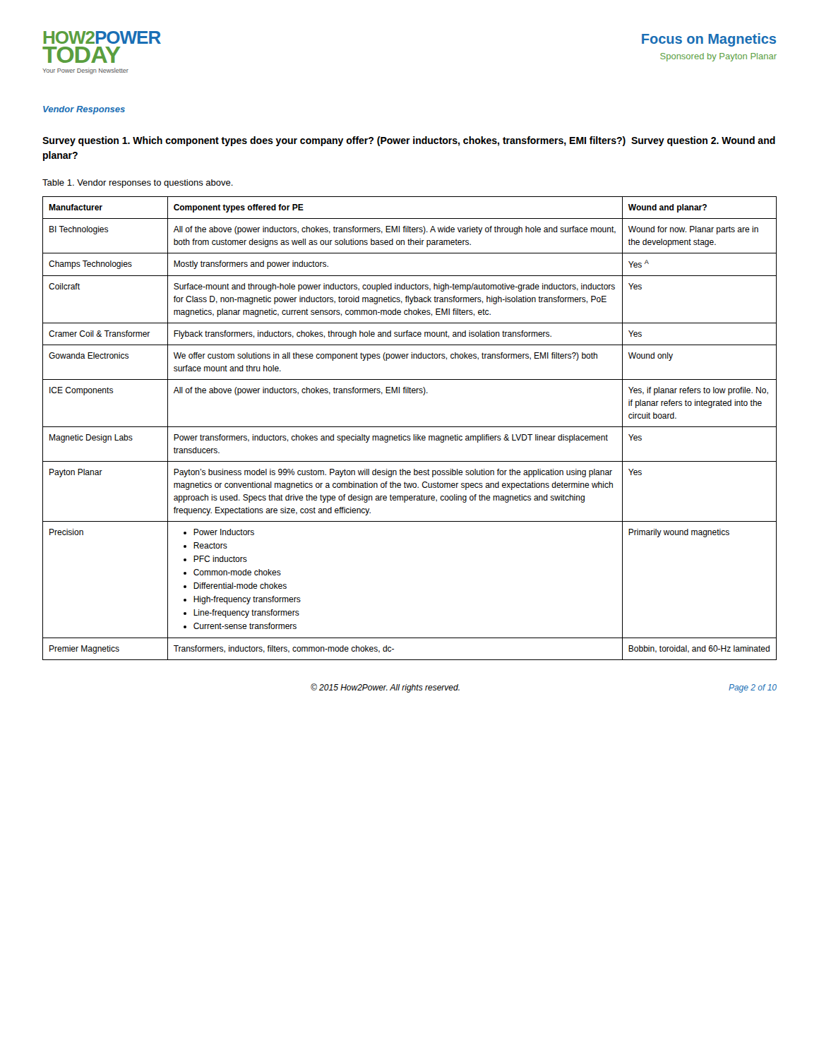HOW2 POWER TODAY Your Power Design Newsletter
Focus on Magnetics
Sponsored by Payton Planar
Vendor Responses
Survey question 1. Which component types does your company offer? (Power inductors, chokes, transformers, EMI filters?) Survey question 2. Wound and planar?
Table 1. Vendor responses to questions above.
| Manufacturer | Component types offered for PE | Wound and planar? |
| --- | --- | --- |
| BI Technologies | All of the above (power inductors, chokes, transformers, EMI filters). A wide variety of through hole and surface mount, both from customer designs as well as our solutions based on their parameters. | Wound for now. Planar parts are in the development stage. |
| Champs Technologies | Mostly transformers and power inductors. | Yes A |
| Coilcraft | Surface-mount and through-hole power inductors, coupled inductors, high-temp/automotive-grade inductors, inductors for Class D, non-magnetic power inductors, toroid magnetics, flyback transformers, high-isolation transformers, PoE magnetics, planar magnetic, current sensors, common-mode chokes, EMI filters, etc. | Yes |
| Cramer Coil & Transformer | Flyback transformers, inductors, chokes, through hole and surface mount, and isolation transformers. | Yes |
| Gowanda Electronics | We offer custom solutions in all these component types (power inductors, chokes, transformers, EMI filters?) both surface mount and thru hole. | Wound only |
| ICE Components | All of the above (power inductors, chokes, transformers, EMI filters). | Yes, if planar refers to low profile. No, if planar refers to integrated into the circuit board. |
| Magnetic Design Labs | Power transformers, inductors, chokes and specialty magnetics like magnetic amplifiers & LVDT linear displacement transducers. | Yes |
| Payton Planar | Payton’s business model is 99% custom. Payton will design the best possible solution for the application using planar magnetics or conventional magnetics or a combination of the two. Customer specs and expectations determine which approach is used. Specs that drive the type of design are temperature, cooling of the magnetics and switching frequency. Expectations are size, cost and efficiency. | Yes |
| Precision | Power Inductors Reactors PFC inductors Common-mode chokes Differential-mode chokes High-frequency transformers Line-frequency transformers Current-sense transformers | Primarily wound magnetics |
| Premier Magnetics | Transformers, inductors, filters, common-mode chokes, dc- | Bobbin, toroidal, and 60-Hz laminated |
© 2015 How2Power. All rights reserved.
Page 2 of 10